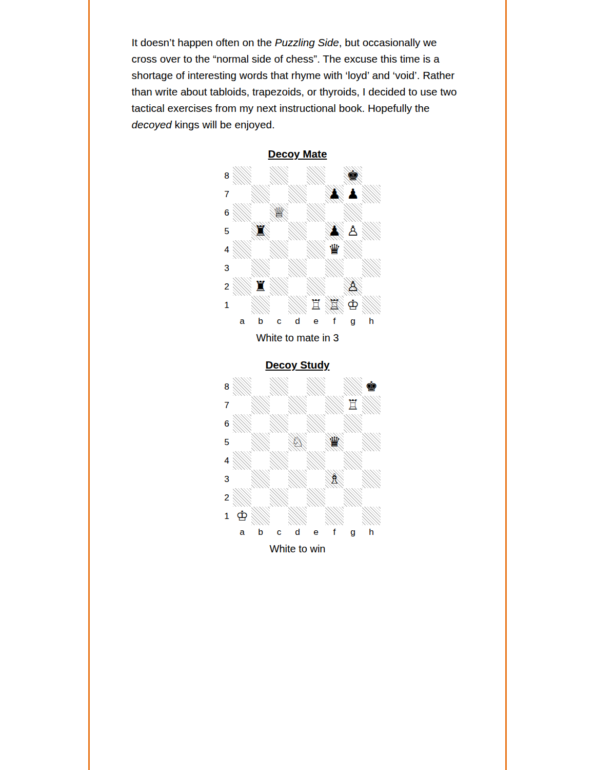It doesn’t happen often on the Puzzling Side, but occasionally we cross over to the “normal side of chess”. The excuse this time is a shortage of interesting words that rhyme with ‘loyd’ and ‘void’. Rather than write about tabloids, trapezoids, or thyroids, I decided to use two tactical exercises from my next instructional book. Hopefully the decoyed kings will be enjoyed.
Decoy Mate
| 8 | | | | | | | ♚ | |
| 7 | | | | | | ♟ | ♟ | |
| 6 | | | ♕ | | | | | |
| 5 | | ♜ | | | | ♟ | ♙ | |
| 4 | | | | | | ♛ | | |
| 3 | | | | | | | | |
| 2 | | ♜ | | | | | ♙ | |
| 1 | | | | | ♖ | ♖ | ♔ | |
| | a | b | c | d | e | f | g | h |
White to mate in 3
Decoy Study
| 8 | | | | | | | | ♚ |
| 7 | | | | | | | ♖ | |
| 6 | | | | | | | | |
| 5 | | | | ♘ | | ♛ | | |
| 4 | | | | | | | | |
| 3 | | | | | | ♗ | | |
| 2 | | | | | | | | |
| 1 | ♔ | | | | | | | |
| | a | b | c | d | e | f | g | h |
White to win